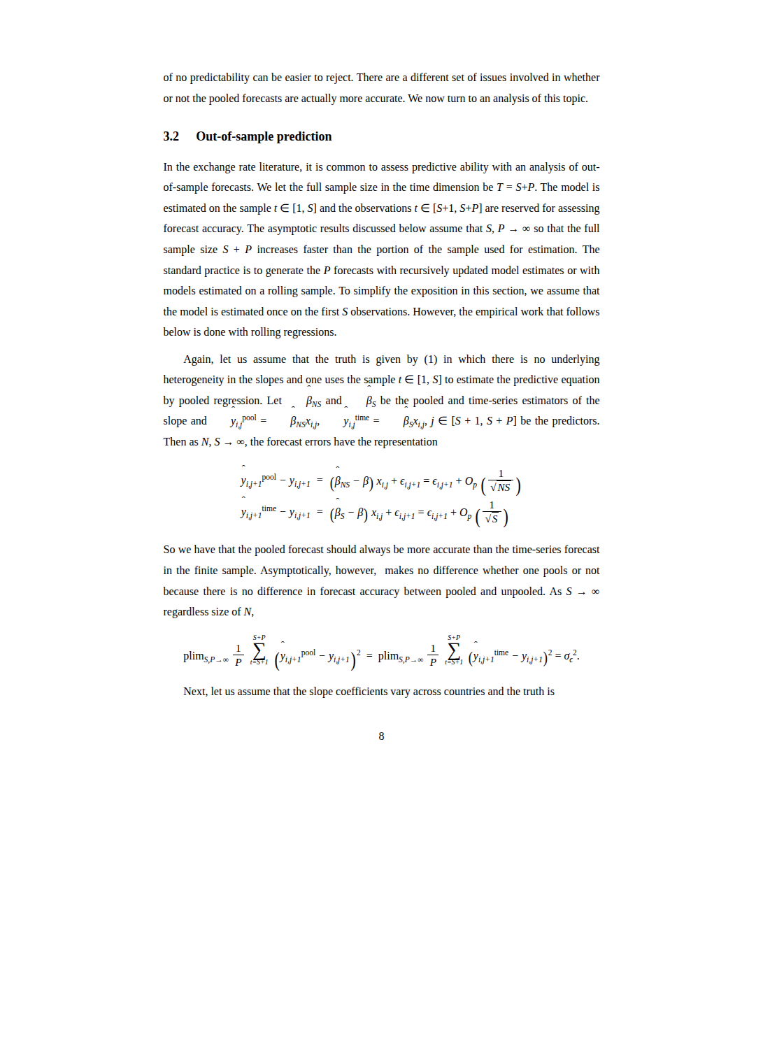of no predictability can be easier to reject. There are a different set of issues involved in whether or not the pooled forecasts are actually more accurate. We now turn to an analysis of this topic.
3.2 Out-of-sample prediction
In the exchange rate literature, it is common to assess predictive ability with an analysis of out-of-sample forecasts. We let the full sample size in the time dimension be T = S+P. The model is estimated on the sample t ∈ [1, S] and the observations t ∈ [S+1, S+P] are reserved for assessing forecast accuracy. The asymptotic results discussed below assume that S, P → ∞ so that the full sample size S + P increases faster than the portion of the sample used for estimation. The standard practice is to generate the P forecasts with recursively updated model estimates or with models estimated on a rolling sample. To simplify the exposition in this section, we assume that the model is estimated once on the first S observations. However, the empirical work that follows below is done with rolling regressions.
Again, let us assume that the truth is given by (1) in which there is no underlying heterogeneity in the slopes and one uses the sample t ∈ [1, S] to estimate the predictive equation by pooled regression. Let ˆβNS and ˆβS be the pooled and time-series estimators of the slope and ˆyi,jpool = ˆβNSxi,j, ˆyi,jtime = ˆβSxi,j, j ∈ [S + 1, S + P] be the predictors. Then as N, S → ∞, the forecast errors have the representation
| ˆ y i,j+1 pool − y i,j+1 | = | ( ˆ β NS − β ) x i,j + ϵ i,j+1 = ϵ i,j+1 + O p ( 1 √ NS ) |
| ˆ y i,j+1 time − y i,j+1 | = | ( ˆ β S − β ) x i,j + ϵ i,j+1 = ϵ i,j+1 + O p ( 1 √ S ) |
So we have that the pooled forecast should always be more accurate than the time-series forecast in the finite sample. Asymptotically, however, makes no difference whether one pools or not because there is no difference in forecast accuracy between pooled and unpooled. As S → ∞ regardless size of N,
plimS,P→∞ 1 P S+P ∑ t=S+1 (ˆyi,j+1pool − yi,j+1)2 = plimS,P→∞ 1 P S+P ∑ t=S+1 (ˆyi,j+1time − yi,j+1)2 = σϵ2.
Next, let us assume that the slope coefficients vary across countries and the truth is
8